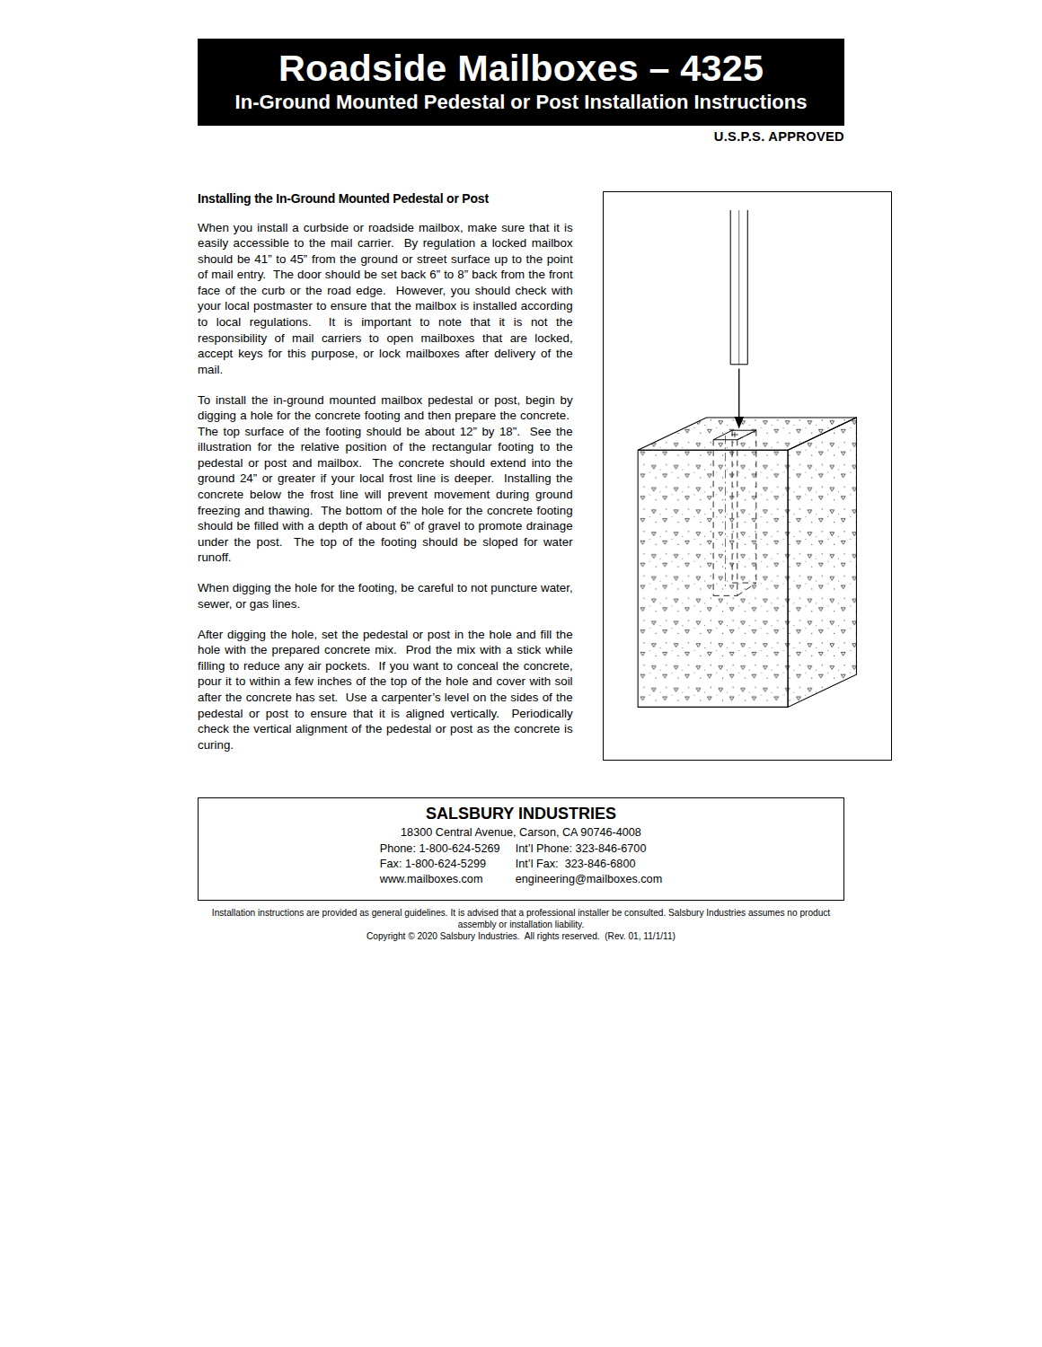Roadside Mailboxes – 4325
In-Ground Mounted Pedestal or Post Installation Instructions
U.S.P.S. APPROVED
Installing the In-Ground Mounted Pedestal or Post
When you install a curbside or roadside mailbox, make sure that it is easily accessible to the mail carrier. By regulation a locked mailbox should be 41” to 45” from the ground or street surface up to the point of mail entry. The door should be set back 6” to 8” back from the front face of the curb or the road edge. However, you should check with your local postmaster to ensure that the mailbox is installed according to local regulations. It is important to note that it is not the responsibility of mail carriers to open mailboxes that are locked, accept keys for this purpose, or lock mailboxes after delivery of the mail.
To install the in-ground mounted mailbox pedestal or post, begin by digging a hole for the concrete footing and then prepare the concrete. The top surface of the footing should be about 12” by 18”. See the illustration for the relative position of the rectangular footing to the pedestal or post and mailbox. The concrete should extend into the ground 24” or greater if your local frost line is deeper. Installing the concrete below the frost line will prevent movement during ground freezing and thawing. The bottom of the hole for the concrete footing should be filled with a depth of about 6” of gravel to promote drainage under the post. The top of the footing should be sloped for water runoff.
When digging the hole for the footing, be careful to not puncture water, sewer, or gas lines.
After digging the hole, set the pedestal or post in the hole and fill the hole with the prepared concrete mix. Prod the mix with a stick while filling to reduce any air pockets. If you want to conceal the concrete, pour it to within a few inches of the top of the hole and cover with soil after the concrete has set. Use a carpenter’s level on the sides of the pedestal or post to ensure that it is aligned vertically. Periodically check the vertical alignment of the pedestal or post as the concrete is curing.
SALSBURY INDUSTRIES
18300 Central Avenue, Carson, CA 90746-4008
| Phone: 1-800-624-5269 | Int’l Phone: 323-846-6700 |
| Fax: 1-800-624-5299 | Int’l Fax: 323-846-6800 |
| www.mailboxes.com | engineering@mailboxes.com |
Installation instructions are provided as general guidelines. It is advised that a professional installer be consulted. Salsbury Industries assumes no product assembly or installation liability.
Copyright © 2020 Salsbury Industries. All rights reserved. (Rev. 01, 11/1/11)